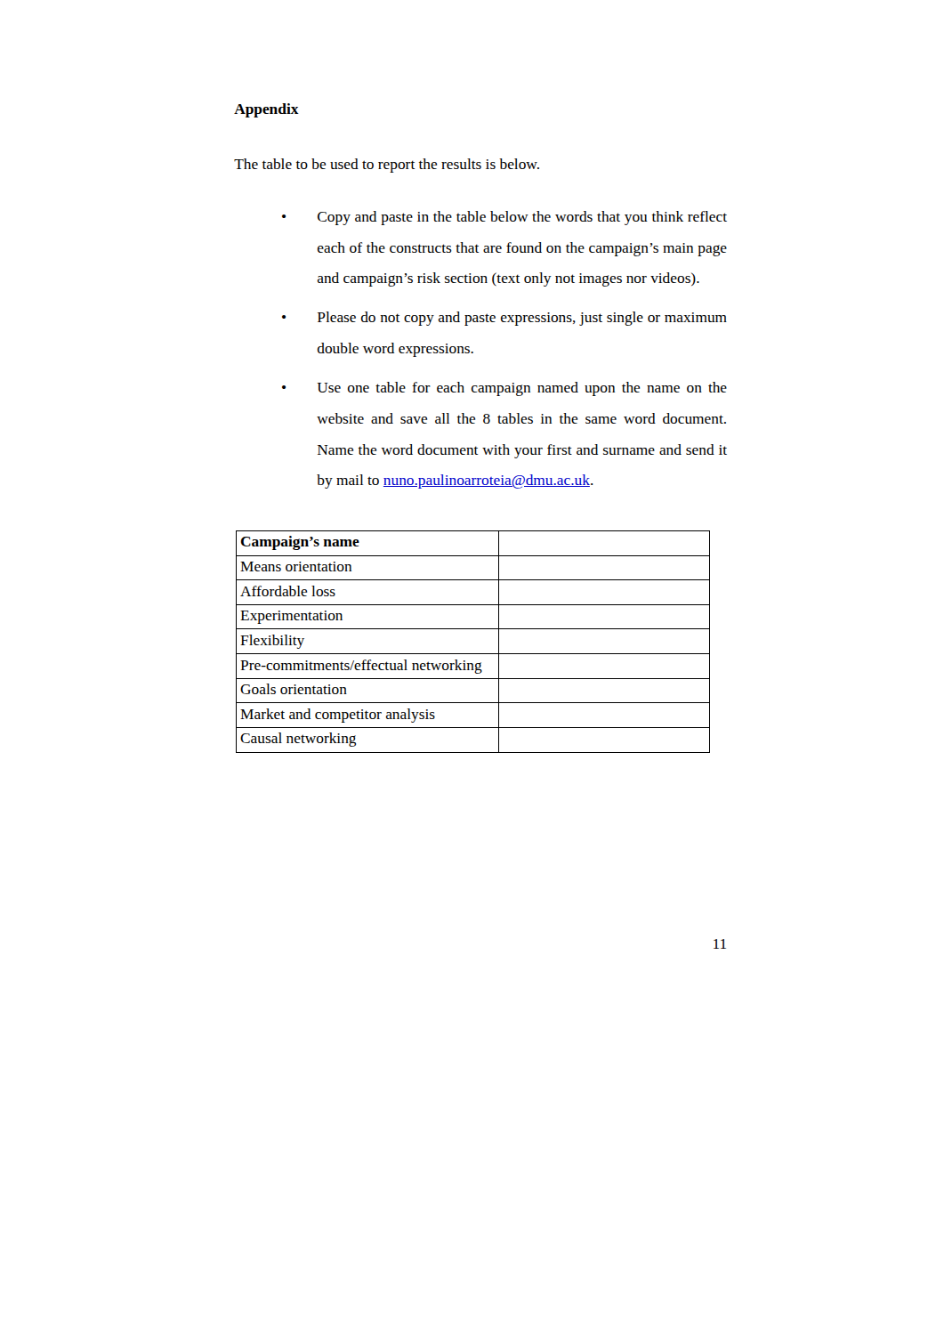Appendix
The table to be used to report the results is below.
Copy and paste in the table below the words that you think reflect each of the constructs that are found on the campaign’s main page and campaign’s risk section (text only not images nor videos).
Please do not copy and paste expressions, just single or maximum double word expressions.
Use one table for each campaign named upon the name on the website and save all the 8 tables in the same word document. Name the word document with your first and surname and send it by mail to nuno.paulinoarroteia@dmu.ac.uk.
| Campaign’s name | |
| Means orientation | |
| Affordable loss | |
| Experimentation | |
| Flexibility | |
| Pre-commitments/effectual networking | |
| Goals orientation | |
| Market and competitor analysis | |
| Causal networking | |
11